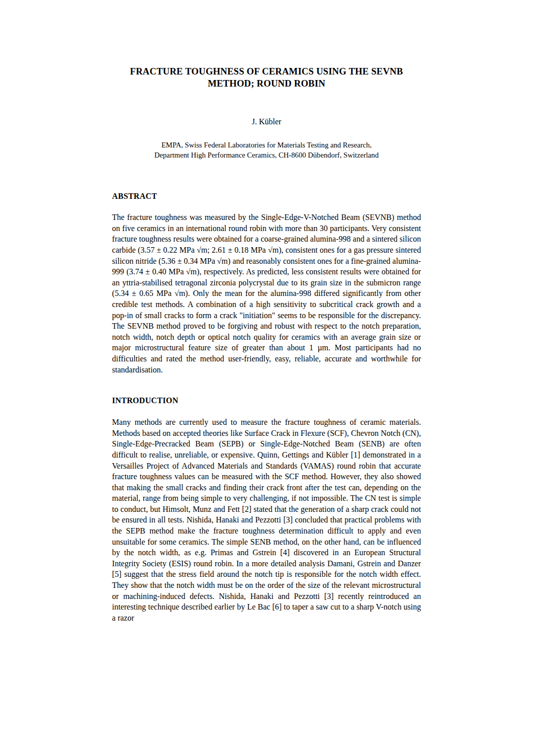FRACTURE TOUGHNESS OF CERAMICS USING THE SEVNB
METHOD; ROUND ROBIN
J. Kübler
EMPA, Swiss Federal Laboratories for Materials Testing and Research,
Department High Performance Ceramics, CH-8600 Dübendorf, Switzerland
ABSTRACT
The fracture toughness was measured by the Single-Edge-V-Notched Beam (SEVNB) method on five ceramics in an international round robin with more than 30 participants. Very consistent fracture toughness results were obtained for a coarse-grained alumina-998 and a sintered silicon carbide (3.57 ± 0.22 MPa √m; 2.61 ± 0.18 MPa √m), consistent ones for a gas pressure sintered silicon nitride (5.36 ± 0.34 MPa √m) and reasonably consistent ones for a fine-grained alumina-999 (3.74 ± 0.40 MPa √m), respectively. As predicted, less consistent results were obtained for an yttria-stabilised tetragonal zirconia polycrystal due to its grain size in the submicron range (5.34 ± 0.65 MPa √m). Only the mean for the alumina-998 differed significantly from other credible test methods. A combination of a high sensitivity to subcritical crack growth and a pop-in of small cracks to form a crack "initiation" seems to be responsible for the discrepancy. The SEVNB method proved to be forgiving and robust with respect to the notch preparation, notch width, notch depth or optical notch quality for ceramics with an average grain size or major microstructural feature size of greater than about 1 µm. Most participants had no difficulties and rated the method user-friendly, easy, reliable, accurate and worthwhile for standardisation.
INTRODUCTION
Many methods are currently used to measure the fracture toughness of ceramic materials. Methods based on accepted theories like Surface Crack in Flexure (SCF), Chevron Notch (CN), Single-Edge-Precracked Beam (SEPB) or Single-Edge-Notched Beam (SENB) are often difficult to realise, unreliable, or expensive. Quinn, Gettings and Kübler [1] demonstrated in a Versailles Project of Advanced Materials and Standards (VAMAS) round robin that accurate fracture toughness values can be measured with the SCF method. However, they also showed that making the small cracks and finding their crack front after the test can, depending on the material, range from being simple to very challenging, if not impossible. The CN test is simple to conduct, but Himsolt, Munz and Fett [2] stated that the generation of a sharp crack could not be ensured in all tests. Nishida, Hanaki and Pezzotti [3] concluded that practical problems with the SEPB method make the fracture toughness determination difficult to apply and even unsuitable for some ceramics. The simple SENB method, on the other hand, can be influenced by the notch width, as e.g. Primas and Gstrein [4] discovered in an European Structural Integrity Society (ESIS) round robin. In a more detailed analysis Damani, Gstrein and Danzer [5] suggest that the stress field around the notch tip is responsible for the notch width effect. They show that the notch width must be on the order of the size of the relevant microstructural or machining-induced defects. Nishida, Hanaki and Pezzotti [3] recently reintroduced an interesting technique described earlier by Le Bac [6] to taper a saw cut to a sharp V-notch using a razor